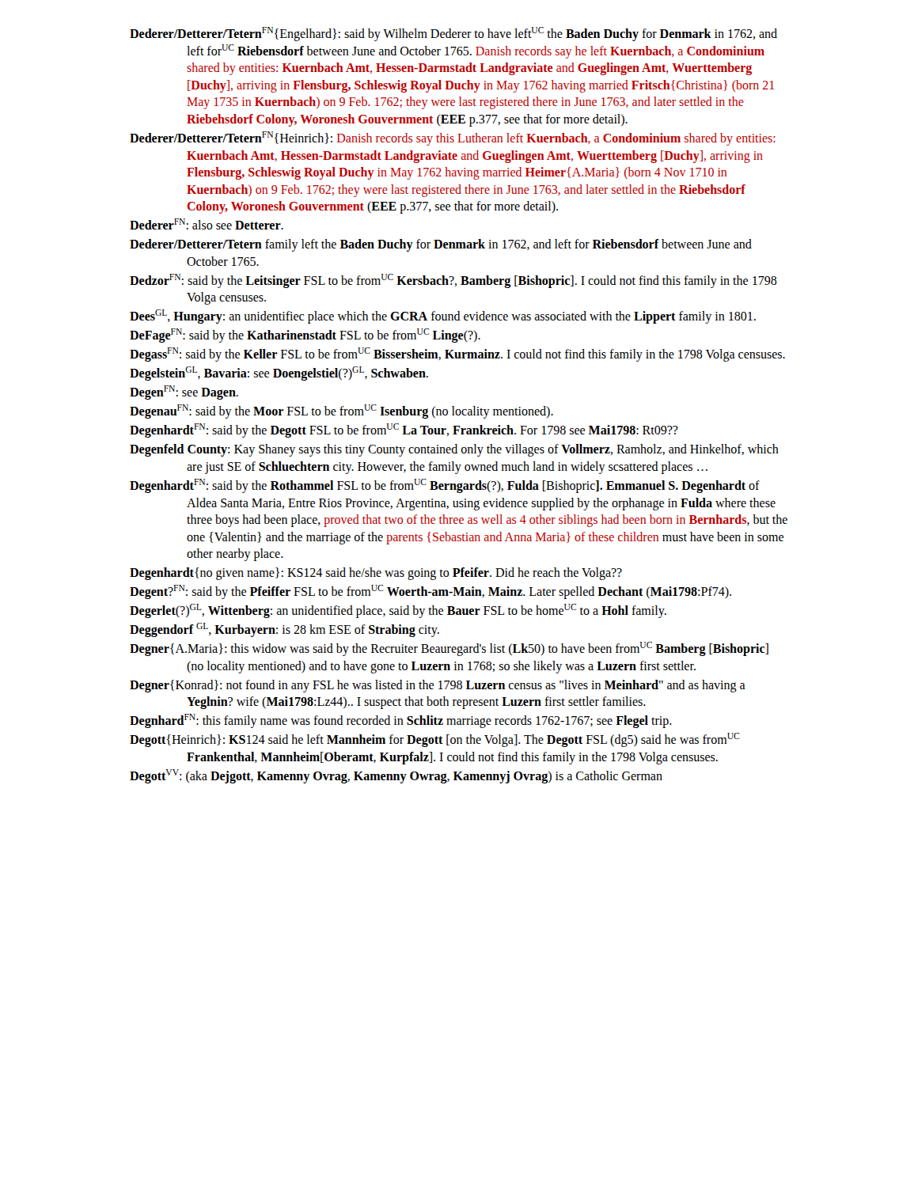Dederer/Detterer/TeternFN{Engelhard}: said by Wilhelm Dederer to have leftUC the Baden Duchy for Denmark in 1762, and left forUC Riebensdorf between June and October 1765. Danish records say he left Kuernbach, a Condominium shared by entities: Kuernbach Amt, Hessen-Darmstadt Landgraviate and Gueglingen Amt, Wuerttemberg [Duchy], arriving in Flensburg, Schleswig Royal Duchy in May 1762 having married Fritsch{Christina} (born 21 May 1735 in Kuernbach) on 9 Feb. 1762; they were last registered there in June 1763, and later settled in the Riebehsdorf Colony, Woronesh Gouvernment (EEE p.377, see that for more detail).
Dederer/Detterer/TeternFN{Heinrich}: Danish records say this Lutheran left Kuernbach, a Condominium shared by entities: Kuernbach Amt, Hessen-Darmstadt Landgraviate and Gueglingen Amt, Wuerttemberg [Duchy], arriving in Flensburg, Schleswig Royal Duchy in May 1762 having married Heimer{A.Maria} (born 4 Nov 1710 in Kuernbach) on 9 Feb. 1762; they were last registered there in June 1763, and later settled in the Riebehsdorf Colony, Woronesh Gouvernment (EEE p.377, see that for more detail).
DedererFN: also see Detterer.
Dederer/Detterer/Tetern family left the Baden Duchy for Denmark in 1762, and left for Riebensdorf between June and October 1765.
DedzorFN: said by the Leitsinger FSL to be fromUC Kersbach?, Bamberg [Bishopric]. I could not find this family in the 1798 Volga censuses.
DeesGL, Hungary: an unidentifiec place which the GCRA found evidence was associated with the Lippert family in 1801.
DeFageFN: said by the Katharinenstadt FSL to be fromUC Linge(?).
DegassFN: said by the Keller FSL to be fromUC Bissersheim, Kurmainz. I could not find this family in the 1798 Volga censuses.
DegelsteinGL, Bavaria: see Doengelstiel(?)GL, Schwaben.
DegenFN: see Dagen.
DegenauFN: said by the Moor FSL to be fromUC Isenburg (no locality mentioned).
DegenhardtFN: said by the Degott FSL to be fromUC La Tour, Frankreich. For 1798 see Mai1798: Rt09??
Degenfeld County: Kay Shaney says this tiny County contained only the villages of Vollmerz, Ramholz, and Hinkelhof, which are just SE of Schluechtern city. However, the family owned much land in widely scsattered places …
DegenhardtFN: said by the Rothammel FSL to be fromUC Berngards(?), Fulda [Bishopric]. Emmanuel S. Degenhardt of Aldea Santa Maria, Entre Rios Province, Argentina, using evidence supplied by the orphanage in Fulda where these three boys had been place, proved that two of the three as well as 4 other siblings had been born in Bernhards, but the one {Valentin} and the marriage of the parents {Sebastian and Anna Maria} of these children must have been in some other nearby place.
Degenhardt{no given name}: KS124 said he/she was going to Pfeifer. Did he reach the Volga??
Degent?FN: said by the Pfeiffer FSL to be fromUC Woerth-am-Main, Mainz. Later spelled Dechant (Mai1798:Pf74).
Degerlet(?)GL, Wittenberg: an unidentified place, said by the Bauer FSL to be homeUC to a Hohl family.
Deggendorf GL, Kurbayern: is 28 km ESE of Strabing city.
Degner{A.Maria}: this widow was said by the Recruiter Beauregard's list (Lk50) to have been fromUC Bamberg [Bishopric] (no locality mentioned) and to have gone to Luzern in 1768; so she likely was a Luzern first settler.
Degner{Konrad}: not found in any FSL he was listed in the 1798 Luzern census as "lives in Meinhard" and as having a Yeglnin? wife (Mai1798:Lz44).. I suspect that both represent Luzern first settler families.
DegnhardFN: this family name was found recorded in Schlitz marriage records 1762-1767; see Flegel trip.
Degott{Heinrich}: KS124 said he left Mannheim for Degott [on the Volga]. The Degott FSL (dg5) said he was fromUC Frankenthal, Mannheim[Oberamt, Kurpfalz]. I could not find this family in the 1798 Volga censuses.
DegottVV: (aka Dejgott, Kamenny Ovrag, Kamenny Owrag, Kamennyj Ovrag) is a Catholic German